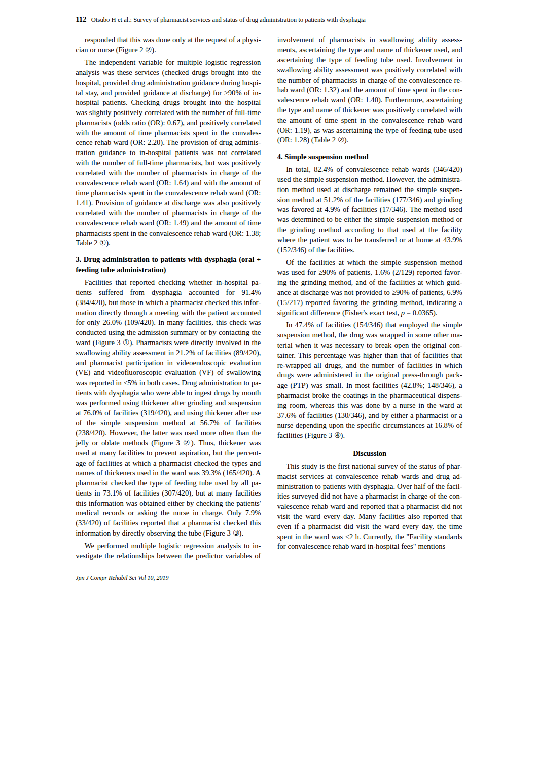112 Otsubo H et al.: Survey of pharmacist services and status of drug administration to patients with dysphagia
responded that this was done only at the request of a physician or nurse (Figure 2 ②).
The independent variable for multiple logistic regression analysis was these services (checked drugs brought into the hospital, provided drug administration guidance during hospital stay, and provided guidance at discharge) for ≥90% of in-hospital patients. Checking drugs brought into the hospital was slightly positively correlated with the number of full-time pharmacists (odds ratio (OR): 0.67), and positively correlated with the amount of time pharmacists spent in the convalescence rehab ward (OR: 2.20). The provision of drug administration guidance to in-hospital patients was not correlated with the number of full-time pharmacists, but was positively correlated with the number of pharmacists in charge of the convalescence rehab ward (OR: 1.64) and with the amount of time pharmacists spent in the convalescence rehab ward (OR: 1.41). Provision of guidance at discharge was also positively correlated with the number of pharmacists in charge of the convalescence rehab ward (OR: 1.49) and the amount of time pharmacists spent in the convalescence rehab ward (OR: 1.38; Table 2 ①).
3. Drug administration to patients with dysphagia (oral + feeding tube administration)
Facilities that reported checking whether in-hospital patients suffered from dysphagia accounted for 91.4% (384/420), but those in which a pharmacist checked this information directly through a meeting with the patient accounted for only 26.0% (109/420). In many facilities, this check was conducted using the admission summary or by contacting the ward (Figure 3 ①). Pharmacists were directly involved in the swallowing ability assessment in 21.2% of facilities (89/420), and pharmacist participation in videoendoscopic evaluation (VE) and videofluoroscopic evaluation (VF) of swallowing was reported in ≤5% in both cases. Drug administration to patients with dysphagia who were able to ingest drugs by mouth was performed using thickener after grinding and suspension at 76.0% of facilities (319/420), and using thickener after use of the simple suspension method at 56.7% of facilities (238/420). However, the latter was used more often than the jelly or oblate methods (Figure 3 ②). Thus, thickener was used at many facilities to prevent aspiration, but the percentage of facilities at which a pharmacist checked the types and names of thickeners used in the ward was 39.3% (165/420). A pharmacist checked the type of feeding tube used by all patients in 73.1% of facilities (307/420), but at many facilities this information was obtained either by checking the patients' medical records or asking the nurse in charge. Only 7.9% (33/420) of facilities reported that a pharmacist checked this information by directly observing the tube (Figure 3 ③).
We performed multiple logistic regression analysis to investigate the relationships between the predictor variables of involvement of pharmacists in swallowing ability assessments, ascertaining the type and name of thickener used, and ascertaining the type of feeding tube used. Involvement in swallowing ability assessment was positively correlated with the number of pharmacists in charge of the convalescence rehab ward (OR: 1.32) and the amount of time spent in the convalescence rehab ward (OR: 1.40). Furthermore, ascertaining the type and name of thickener was positively correlated with the amount of time spent in the convalescence rehab ward (OR: 1.19), as was ascertaining the type of feeding tube used (OR: 1.28) (Table 2 ②).
4. Simple suspension method
In total, 82.4% of convalescence rehab wards (346/420) used the simple suspension method. However, the administration method used at discharge remained the simple suspension method at 51.2% of the facilities (177/346) and grinding was favored at 4.9% of facilities (17/346). The method used was determined to be either the simple suspension method or the grinding method according to that used at the facility where the patient was to be transferred or at home at 43.9% (152/346) of the facilities.
Of the facilities at which the simple suspension method was used for ≥90% of patients, 1.6% (2/129) reported favoring the grinding method, and of the facilities at which guidance at discharge was not provided to ≥90% of patients, 6.9% (15/217) reported favoring the grinding method, indicating a significant difference (Fisher's exact test, p = 0.0365).
In 47.4% of facilities (154/346) that employed the simple suspension method, the drug was wrapped in some other material when it was necessary to break open the original container. This percentage was higher than that of facilities that re-wrapped all drugs, and the number of facilities in which drugs were administered in the original press-through package (PTP) was small. In most facilities (42.8%; 148/346), a pharmacist broke the coatings in the pharmaceutical dispensing room, whereas this was done by a nurse in the ward at 37.6% of facilities (130/346), and by either a pharmacist or a nurse depending upon the specific circumstances at 16.8% of facilities (Figure 3 ④).
Discussion
This study is the first national survey of the status of pharmacist services at convalescence rehab wards and drug administration to patients with dysphagia. Over half of the facilities surveyed did not have a pharmacist in charge of the convalescence rehab ward and reported that a pharmacist did not visit the ward every day. Many facilities also reported that even if a pharmacist did visit the ward every day, the time spent in the ward was <2 h. Currently, the "Facility standards for convalescence rehab ward in-hospital fees" mentions
Jpn J Compr Rehabil Sci Vol 10, 2019